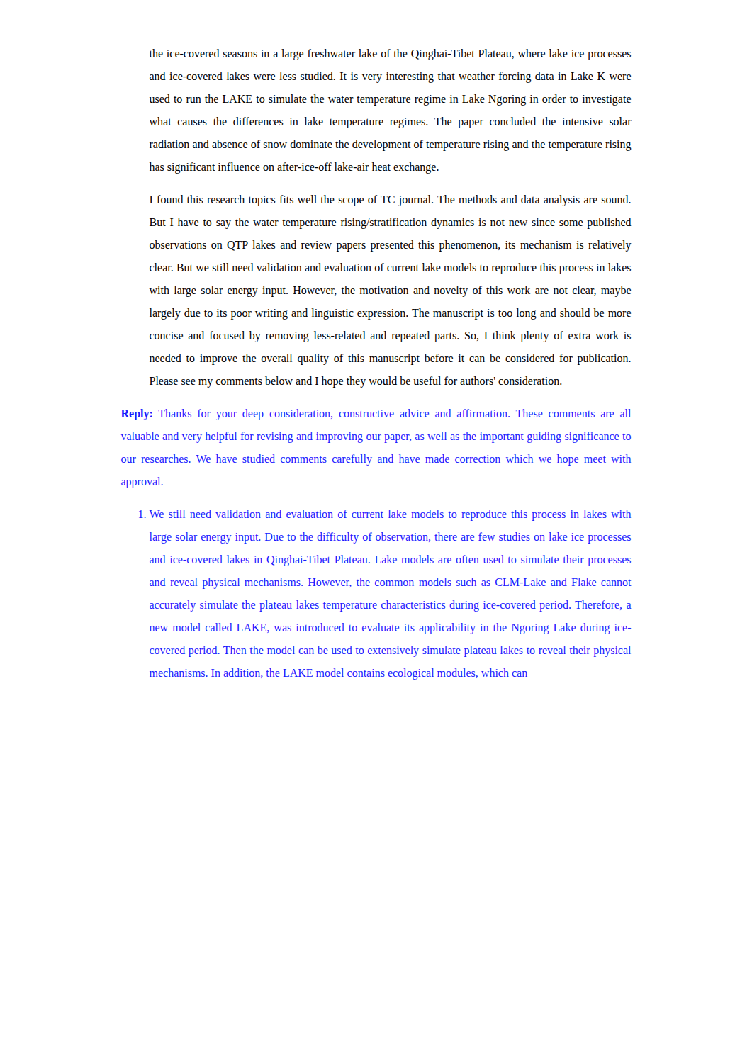the ice-covered seasons in a large freshwater lake of the Qinghai-Tibet Plateau, where lake ice processes and ice-covered lakes were less studied. It is very interesting that weather forcing data in Lake K were used to run the LAKE to simulate the water temperature regime in Lake Ngoring in order to investigate what causes the differences in lake temperature regimes. The paper concluded the intensive solar radiation and absence of snow dominate the development of temperature rising and the temperature rising has significant influence on after-ice-off lake-air heat exchange.
I found this research topics fits well the scope of TC journal. The methods and data analysis are sound. But I have to say the water temperature rising/stratification dynamics is not new since some published observations on QTP lakes and review papers presented this phenomenon, its mechanism is relatively clear. But we still need validation and evaluation of current lake models to reproduce this process in lakes with large solar energy input. However, the motivation and novelty of this work are not clear, maybe largely due to its poor writing and linguistic expression. The manuscript is too long and should be more concise and focused by removing less-related and repeated parts. So, I think plenty of extra work is needed to improve the overall quality of this manuscript before it can be considered for publication. Please see my comments below and I hope they would be useful for authors' consideration.
Reply: Thanks for your deep consideration, constructive advice and affirmation. These comments are all valuable and very helpful for revising and improving our paper, as well as the important guiding significance to our researches. We have studied comments carefully and have made correction which we hope meet with approval.
We still need validation and evaluation of current lake models to reproduce this process in lakes with large solar energy input. Due to the difficulty of observation, there are few studies on lake ice processes and ice-covered lakes in Qinghai-Tibet Plateau. Lake models are often used to simulate their processes and reveal physical mechanisms. However, the common models such as CLM-Lake and Flake cannot accurately simulate the plateau lakes temperature characteristics during ice-covered period. Therefore, a new model called LAKE, was introduced to evaluate its applicability in the Ngoring Lake during ice-covered period. Then the model can be used to extensively simulate plateau lakes to reveal their physical mechanisms. In addition, the LAKE model contains ecological modules, which can